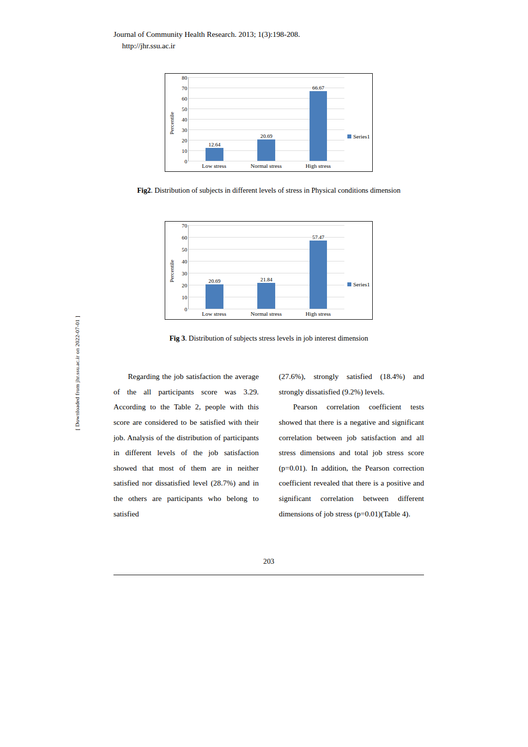Journal of Community Health Research. 2013; 1(3):198-208.
http://jhr.ssu.ac.ir
Percentile
80
70
60
50
40
30
20
10
0
12.64
20.69
66.67
Low stress Normal stress High stress
Series1
Fig2. Distribution of subjects in different levels of stress in Physical conditions dimension
Percentile
70
60
50
40
30
20
10
0
20.69
21.84
57.47
Low stress Normal stress High stress
Series1
Fig 3. Distribution of subjects stress levels in job interest dimension
Regarding the job satisfaction the average of the all participants score was 3.29. According to the Table 2, people with this score are considered to be satisfied with their job. Analysis of the distribution of participants in different levels of the job satisfaction showed that most of them are in neither satisfied nor dissatisfied level (28.7%) and in the others are participants who belong to satisfied
(27.6%), strongly satisfied (18.4%) and strongly dissatisfied (9.2%) levels.
Pearson correlation coefficient tests showed that there is a negative and significant correlation between job satisfaction and all stress dimensions and total job stress score (p=0.01). In addition, the Pearson correction coefficient revealed that there is a positive and significant correlation between different dimensions of job stress (p=0.01)(Table 4).
[ Downloaded from jhr.ssu.ac.ir on 2022-07-01 ]
203